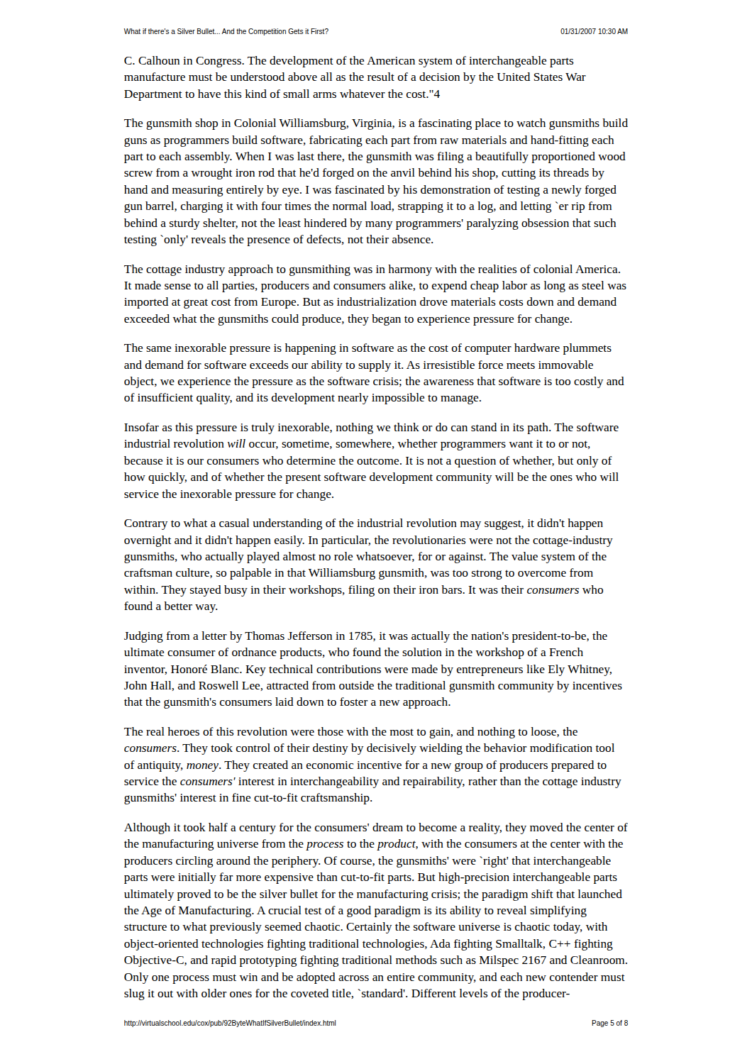What if there's a Silver Bullet... And the Competition Gets it First? 01/31/2007 10:30 AM
C. Calhoun in Congress. The development of the American system of interchangeable parts manufacture must be understood above all as the result of a decision by the United States War Department to have this kind of small arms whatever the cost."4
The gunsmith shop in Colonial Williamsburg, Virginia, is a fascinating place to watch gunsmiths build guns as programmers build software, fabricating each part from raw materials and hand-fitting each part to each assembly. When I was last there, the gunsmith was filing a beautifully proportioned wood screw from a wrought iron rod that he'd forged on the anvil behind his shop, cutting its threads by hand and measuring entirely by eye. I was fascinated by his demonstration of testing a newly forged gun barrel, charging it with four times the normal load, strapping it to a log, and letting `er rip from behind a sturdy shelter, not the least hindered by many programmers' paralyzing obsession that such testing `only' reveals the presence of defects, not their absence.
The cottage industry approach to gunsmithing was in harmony with the realities of colonial America. It made sense to all parties, producers and consumers alike, to expend cheap labor as long as steel was imported at great cost from Europe. But as industrialization drove materials costs down and demand exceeded what the gunsmiths could produce, they began to experience pressure for change.
The same inexorable pressure is happening in software as the cost of computer hardware plummets and demand for software exceeds our ability to supply it. As irresistible force meets immovable object, we experience the pressure as the software crisis; the awareness that software is too costly and of insufficient quality, and its development nearly impossible to manage.
Insofar as this pressure is truly inexorable, nothing we think or do can stand in its path. The software industrial revolution will occur, sometime, somewhere, whether programmers want it to or not, because it is our consumers who determine the outcome. It is not a question of whether, but only of how quickly, and of whether the present software development community will be the ones who will service the inexorable pressure for change.
Contrary to what a casual understanding of the industrial revolution may suggest, it didn't happen overnight and it didn't happen easily. In particular, the revolutionaries were not the cottage-industry gunsmiths, who actually played almost no role whatsoever, for or against. The value system of the craftsman culture, so palpable in that Williamsburg gunsmith, was too strong to overcome from within. They stayed busy in their workshops, filing on their iron bars. It was their consumers who found a better way.
Judging from a letter by Thomas Jefferson in 1785, it was actually the nation's president-to-be, the ultimate consumer of ordnance products, who found the solution in the workshop of a French inventor, Honoré Blanc. Key technical contributions were made by entrepreneurs like Ely Whitney, John Hall, and Roswell Lee, attracted from outside the traditional gunsmith community by incentives that the gunsmith's consumers laid down to foster a new approach.
The real heroes of this revolution were those with the most to gain, and nothing to loose, the consumers. They took control of their destiny by decisively wielding the behavior modification tool of antiquity, money. They created an economic incentive for a new group of producers prepared to service the consumers' interest in interchangeability and repairability, rather than the cottage industry gunsmiths' interest in fine cut-to-fit craftsmanship.
Although it took half a century for the consumers' dream to become a reality, they moved the center of the manufacturing universe from the process to the product, with the consumers at the center with the producers circling around the periphery. Of course, the gunsmiths' were `right' that interchangeable parts were initially far more expensive than cut-to-fit parts. But high-precision interchangeable parts ultimately proved to be the silver bullet for the manufacturing crisis; the paradigm shift that launched the Age of Manufacturing. A crucial test of a good paradigm is its ability to reveal simplifying structure to what previously seemed chaotic. Certainly the software universe is chaotic today, with object-oriented technologies fighting traditional technologies, Ada fighting Smalltalk, C++ fighting Objective-C, and rapid prototyping fighting traditional methods such as Milspec 2167 and Cleanroom. Only one process must win and be adopted across an entire community, and each new contender must slug it out with older ones for the coveted title, `standard'. Different levels of the producer-
http://virtualschool.edu/cox/pub/92ByteWhatIfSilverBullet/index.html Page 5 of 8